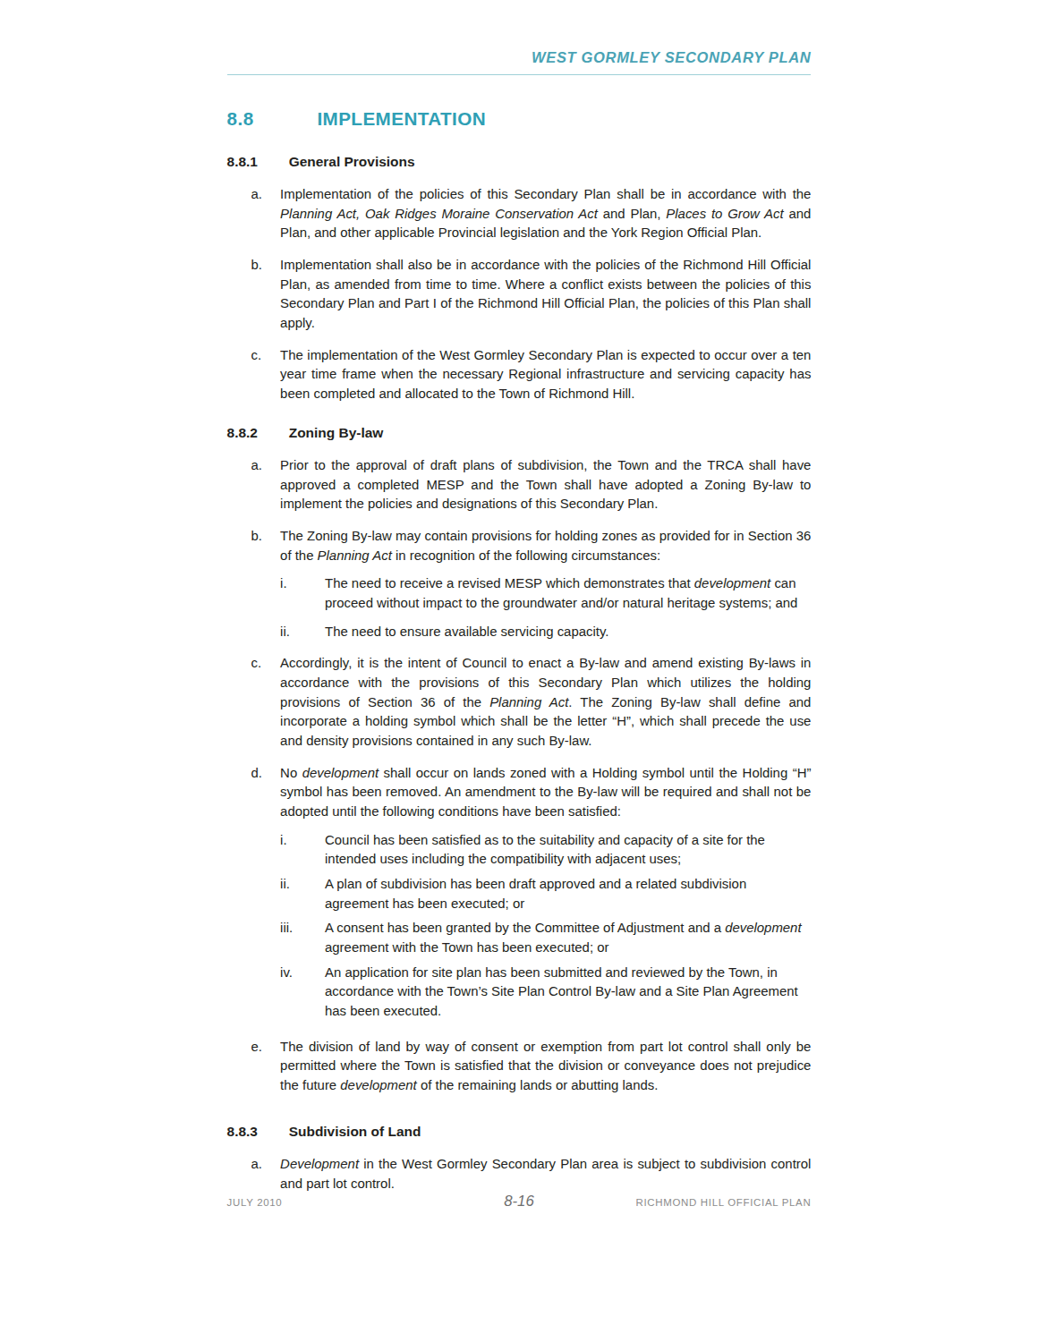WEST GORMLEY SECONDARY PLAN
8.8 IMPLEMENTATION
8.8.1 General Provisions
a. Implementation of the policies of this Secondary Plan shall be in accordance with the Planning Act, Oak Ridges Moraine Conservation Act and Plan, Places to Grow Act and Plan, and other applicable Provincial legislation and the York Region Official Plan.
b. Implementation shall also be in accordance with the policies of the Richmond Hill Official Plan, as amended from time to time. Where a conflict exists between the policies of this Secondary Plan and Part I of the Richmond Hill Official Plan, the policies of this Plan shall apply.
c. The implementation of the West Gormley Secondary Plan is expected to occur over a ten year time frame when the necessary Regional infrastructure and servicing capacity has been completed and allocated to the Town of Richmond Hill.
8.8.2 Zoning By-law
a. Prior to the approval of draft plans of subdivision, the Town and the TRCA shall have approved a completed MESP and the Town shall have adopted a Zoning By-law to implement the policies and designations of this Secondary Plan.
b. The Zoning By-law may contain provisions for holding zones as provided for in Section 36 of the Planning Act in recognition of the following circumstances:
i. The need to receive a revised MESP which demonstrates that development can proceed without impact to the groundwater and/or natural heritage systems; and
ii. The need to ensure available servicing capacity.
c. Accordingly, it is the intent of Council to enact a By-law and amend existing By-laws in accordance with the provisions of this Secondary Plan which utilizes the holding provisions of Section 36 of the Planning Act. The Zoning By-law shall define and incorporate a holding symbol which shall be the letter “H”, which shall precede the use and density provisions contained in any such By-law.
d. No development shall occur on lands zoned with a Holding symbol until the Holding “H” symbol has been removed. An amendment to the By-law will be required and shall not be adopted until the following conditions have been satisfied:
i. Council has been satisfied as to the suitability and capacity of a site for the intended uses including the compatibility with adjacent uses;
ii. A plan of subdivision has been draft approved and a related subdivision agreement has been executed; or
iii. A consent has been granted by the Committee of Adjustment and a development agreement with the Town has been executed; or
iv. An application for site plan has been submitted and reviewed by the Town, in accordance with the Town’s Site Plan Control By-law and a Site Plan Agreement has been executed.
e. The division of land by way of consent or exemption from part lot control shall only be permitted where the Town is satisfied that the division or conveyance does not prejudice the future development of the remaining lands or abutting lands.
8.8.3 Subdivision of Land
a. Development in the West Gormley Secondary Plan area is subject to subdivision control and part lot control.
JULY 2010
8-16
RICHMOND HILL OFFICIAL PLAN